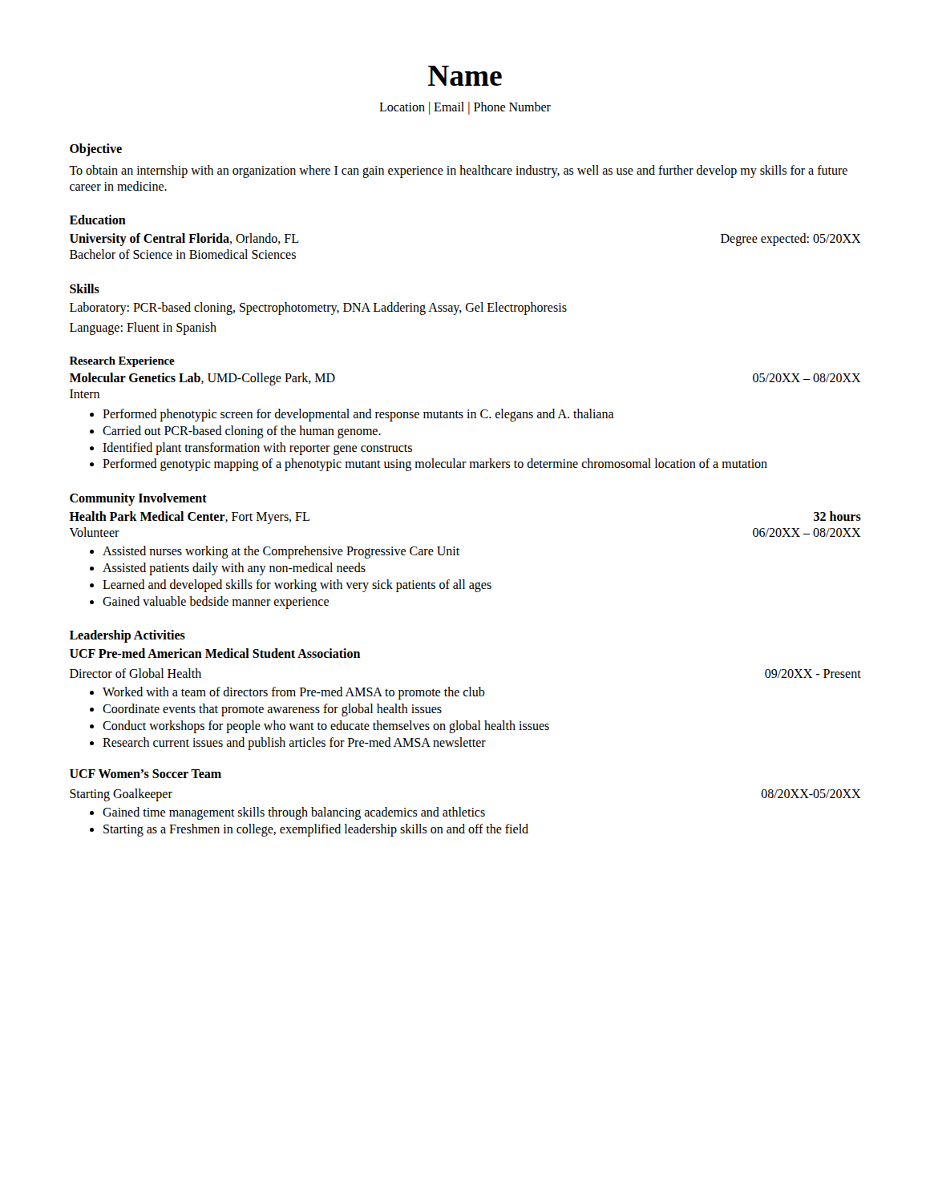Name
Location | Email | Phone Number
Objective
To obtain an internship with an organization where I can gain experience in healthcare industry, as well as use and further develop my skills for a future career in medicine.
Education
University of Central Florida, Orlando, FL
Degree expected: 05/20XX
Bachelor of Science in Biomedical Sciences
Skills
Laboratory: PCR-based cloning, Spectrophotometry, DNA Laddering Assay, Gel Electrophoresis
Language: Fluent in Spanish
Research Experience
Molecular Genetics Lab, UMD-College Park, MD
05/20XX – 08/20XX
Intern
Performed phenotypic screen for developmental and response mutants in C. elegans and A. thaliana
Carried out PCR-based cloning of the human genome.
Identified plant transformation with reporter gene constructs
Performed genotypic mapping of a phenotypic mutant using molecular markers to determine chromosomal location of a mutation
Community Involvement
Health Park Medical Center, Fort Myers, FL
32 hours
Volunteer
06/20XX – 08/20XX
Assisted nurses working at the Comprehensive Progressive Care Unit
Assisted patients daily with any non-medical needs
Learned and developed skills for working with very sick patients of all ages
Gained valuable bedside manner experience
Leadership Activities
UCF Pre-med American Medical Student Association
Director of Global Health
09/20XX - Present
Worked with a team of directors from Pre-med AMSA to promote the club
Coordinate events that promote awareness for global health issues
Conduct workshops for people who want to educate themselves on global health issues
Research current issues and publish articles for Pre-med AMSA newsletter
UCF Women’s Soccer Team
Starting Goalkeeper
08/20XX-05/20XX
Gained time management skills through balancing academics and athletics
Starting as a Freshmen in college, exemplified leadership skills on and off the field